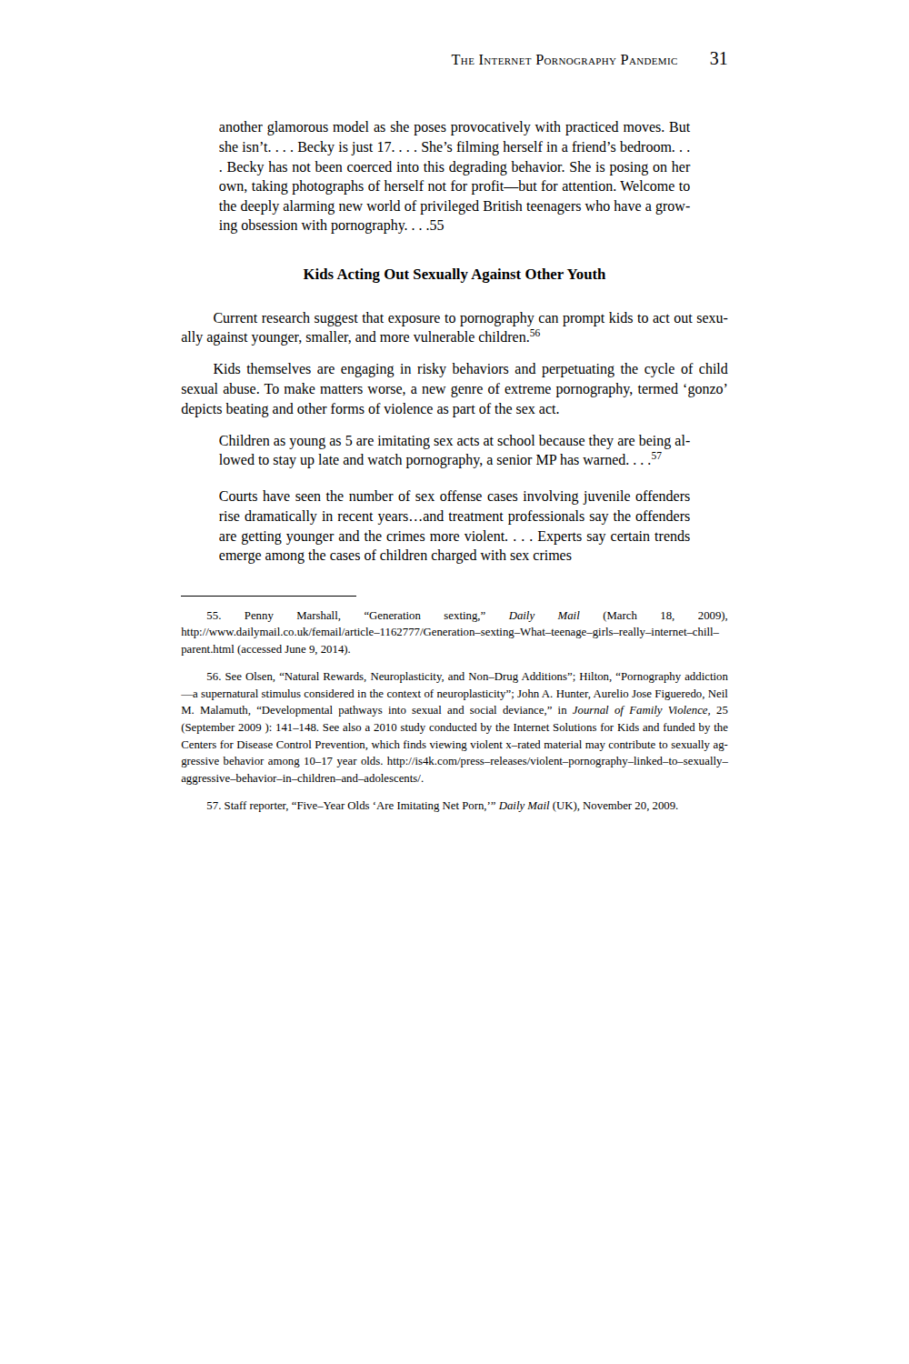The Internet Pornography Pandemic 31
another glamorous model as she poses provocatively with practiced moves. But she isn’t. . . . Becky is just 17. . . . She’s filming herself in a friend’s bedroom. . . . Becky has not been coerced into this degrading behavior. She is posing on her own, taking photographs of herself not for profit—but for attention. Welcome to the deeply alarming new world of privileged British teenagers who have a growing obsession with pornography. . . .55
Kids Acting Out Sexually Against Other Youth
Current research suggest that exposure to pornography can prompt kids to act out sexually against younger, smaller, and more vulnerable children.56
Kids themselves are engaging in risky behaviors and perpetuating the cycle of child sexual abuse. To make matters worse, a new genre of extreme pornography, termed ‘gonzo’ depicts beating and other forms of violence as part of the sex act.
Children as young as 5 are imitating sex acts at school because they are being allowed to stay up late and watch pornography, a senior MP has warned. . . .57
Courts have seen the number of sex offense cases involving juvenile offenders rise dramatically in recent years…and treatment professionals say the offenders are getting younger and the crimes more violent. . . . Experts say certain trends emerge among the cases of children charged with sex crimes
55. Penny Marshall, “Generation sexting,” Daily Mail (March 18, 2009), http://www.dailymail.co.uk/femail/article–1162777/Generation–sexting–What–teenage–girls–really–internet–chill–parent.html (accessed June 9, 2014).
56. See Olsen, “Natural Rewards, Neuroplasticity, and Non–Drug Additions”; Hilton, “Pornography addiction—a supernatural stimulus considered in the context of neuroplasticity”; John A. Hunter, Aurelio Jose Figueredo, Neil M. Malamuth, “Developmental pathways into sexual and social deviance,” in Journal of Family Violence, 25 (September 2009 ): 141–148. See also a 2010 study conducted by the Internet Solutions for Kids and funded by the Centers for Disease Control Prevention, which finds viewing violent x–rated material may contribute to sexually aggressive behavior among 10–17 year olds. http://is4k.com/press–releases/violent–pornography–linked–to–sexually–aggressive–behavior–in–children–and–adolescents/.
57. Staff reporter, “Five–Year Olds ‘Are Imitating Net Porn,’” Daily Mail (UK), November 20, 2009.